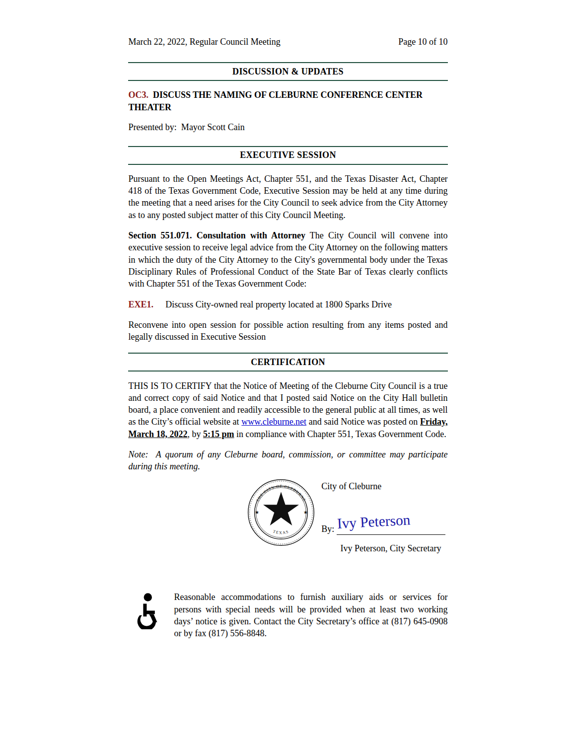March 22, 2022, Regular Council Meeting
Page 10 of 10
DISCUSSION & UPDATES
OC3. DISCUSS THE NAMING OF CLEBURNE CONFERENCE CENTER THEATER
Presented by: Mayor Scott Cain
EXECUTIVE SESSION
Pursuant to the Open Meetings Act, Chapter 551, and the Texas Disaster Act, Chapter 418 of the Texas Government Code, Executive Session may be held at any time during the meeting that a need arises for the City Council to seek advice from the City Attorney as to any posted subject matter of this City Council Meeting.
Section 551.071. Consultation with Attorney The City Council will convene into executive session to receive legal advice from the City Attorney on the following matters in which the duty of the City Attorney to the City's governmental body under the Texas Disciplinary Rules of Professional Conduct of the State Bar of Texas clearly conflicts with Chapter 551 of the Texas Government Code:
EXE1. Discuss City-owned real property located at 1800 Sparks Drive
Reconvene into open session for possible action resulting from any items posted and legally discussed in Executive Session
CERTIFICATION
THIS IS TO CERTIFY that the Notice of Meeting of the Cleburne City Council is a true and correct copy of said Notice and that I posted said Notice on the City Hall bulletin board, a place convenient and readily accessible to the general public at all times, as well as the City’s official website at www.cleburne.net and said Notice was posted on Friday, March 18, 2022, by 5:15 pm in compliance with Chapter 551, Texas Government Code.
Note: A quorum of any Cleburne board, commission, or committee may participate during this meeting.
THE CITY OF CLEBURNE TEXAS ★ ★
City of Cleburne
By: Ivy Peterson
Ivy Peterson, City Secretary
Reasonable accommodations to furnish auxiliary aids or services for persons with special needs will be provided when at least two working days’ notice is given. Contact the City Secretary’s office at (817) 645-0908 or by fax (817) 556-8848.